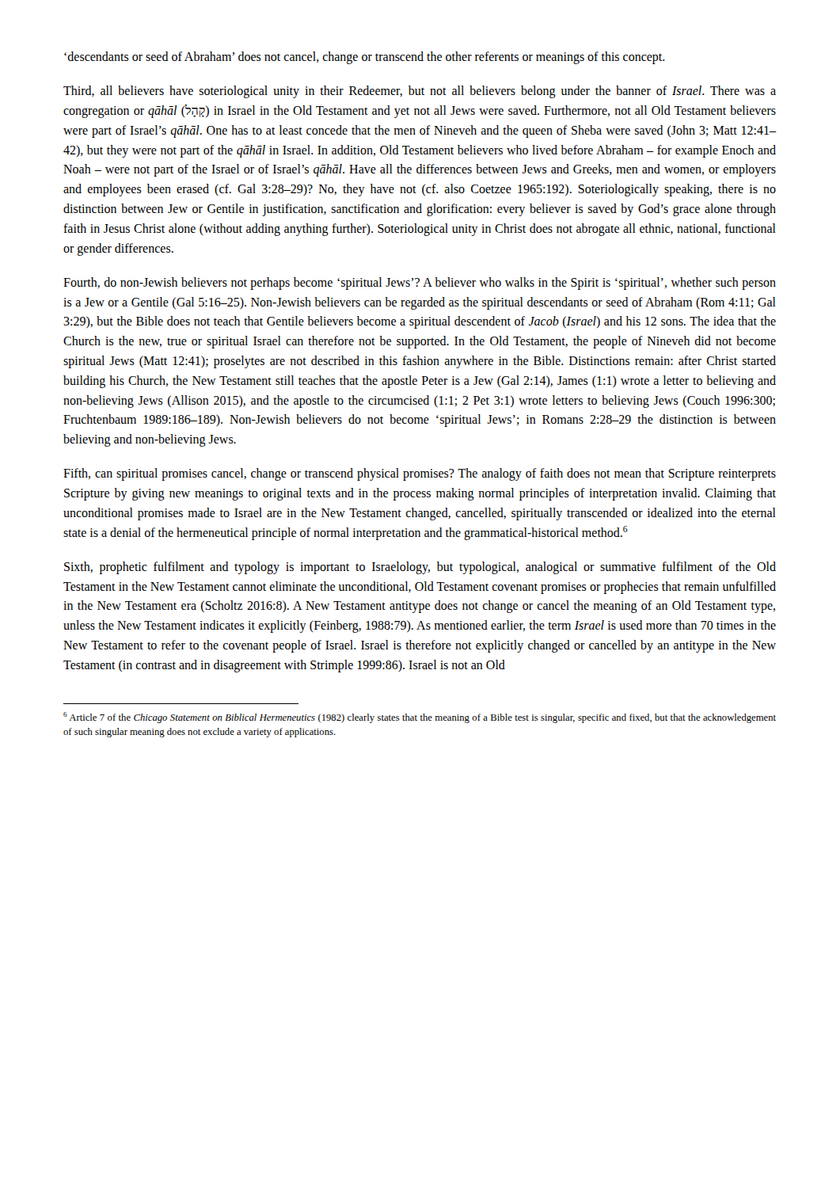‘descendants or seed of Abraham’ does not cancel, change or transcend the other referents or meanings of this concept.
Third, all believers have soteriological unity in their Redeemer, but not all believers belong under the banner of Israel. There was a congregation or qāhāl (קָהָל) in Israel in the Old Testament and yet not all Jews were saved. Furthermore, not all Old Testament believers were part of Israel’s qāhāl. One has to at least concede that the men of Nineveh and the queen of Sheba were saved (John 3; Matt 12:41–42), but they were not part of the qāhāl in Israel. In addition, Old Testament believers who lived before Abraham – for example Enoch and Noah – were not part of the Israel or of Israel’s qāhāl. Have all the differences between Jews and Greeks, men and women, or employers and employees been erased (cf. Gal 3:28–29)? No, they have not (cf. also Coetzee 1965:192). Soteriologically speaking, there is no distinction between Jew or Gentile in justification, sanctification and glorification: every believer is saved by God’s grace alone through faith in Jesus Christ alone (without adding anything further). Soteriological unity in Christ does not abrogate all ethnic, national, functional or gender differences.
Fourth, do non-Jewish believers not perhaps become ‘spiritual Jews’? A believer who walks in the Spirit is ‘spiritual’, whether such person is a Jew or a Gentile (Gal 5:16–25). Non-Jewish believers can be regarded as the spiritual descendants or seed of Abraham (Rom 4:11; Gal 3:29), but the Bible does not teach that Gentile believers become a spiritual descendent of Jacob (Israel) and his 12 sons. The idea that the Church is the new, true or spiritual Israel can therefore not be supported. In the Old Testament, the people of Nineveh did not become spiritual Jews (Matt 12:41); proselytes are not described in this fashion anywhere in the Bible. Distinctions remain: after Christ started building his Church, the New Testament still teaches that the apostle Peter is a Jew (Gal 2:14), James (1:1) wrote a letter to believing and non-believing Jews (Allison 2015), and the apostle to the circumcised (1:1; 2 Pet 3:1) wrote letters to believing Jews (Couch 1996:300; Fruchtenbaum 1989:186–189). Non-Jewish believers do not become ‘spiritual Jews’; in Romans 2:28–29 the distinction is between believing and non-believing Jews.
Fifth, can spiritual promises cancel, change or transcend physical promises? The analogy of faith does not mean that Scripture reinterprets Scripture by giving new meanings to original texts and in the process making normal principles of interpretation invalid. Claiming that unconditional promises made to Israel are in the New Testament changed, cancelled, spiritually transcended or idealized into the eternal state is a denial of the hermeneutical principle of normal interpretation and the grammatical-historical method.6
Sixth, prophetic fulfilment and typology is important to Israelology, but typological, analogical or summative fulfilment of the Old Testament in the New Testament cannot eliminate the unconditional, Old Testament covenant promises or prophecies that remain unfulfilled in the New Testament era (Scholtz 2016:8). A New Testament antitype does not change or cancel the meaning of an Old Testament type, unless the New Testament indicates it explicitly (Feinberg, 1988:79). As mentioned earlier, the term Israel is used more than 70 times in the New Testament to refer to the covenant people of Israel. Israel is therefore not explicitly changed or cancelled by an antitype in the New Testament (in contrast and in disagreement with Strimple 1999:86). Israel is not an Old
6 Article 7 of the Chicago Statement on Biblical Hermeneutics (1982) clearly states that the meaning of a Bible test is singular, specific and fixed, but that the acknowledgement of such singular meaning does not exclude a variety of applications.